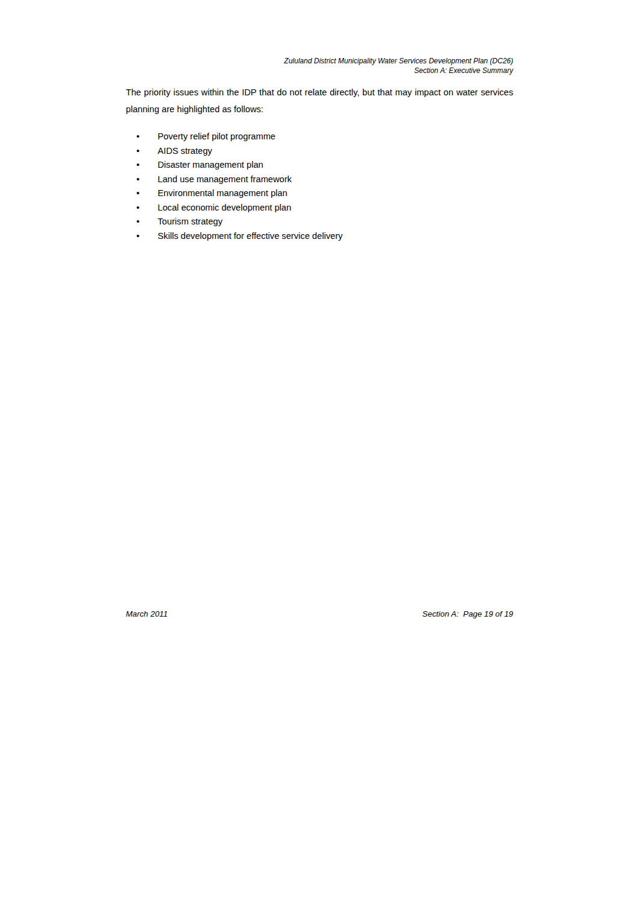Zululand District Municipality Water Services Development Plan (DC26) Section A: Executive Summary
The priority issues within the IDP that do not relate directly, but that may impact on water services planning are highlighted as follows:
Poverty relief pilot programme
AIDS strategy
Disaster management plan
Land use management framework
Environmental management plan
Local economic development plan
Tourism strategy
Skills development for effective service delivery
March 2011
Section A: Page 19 of 19